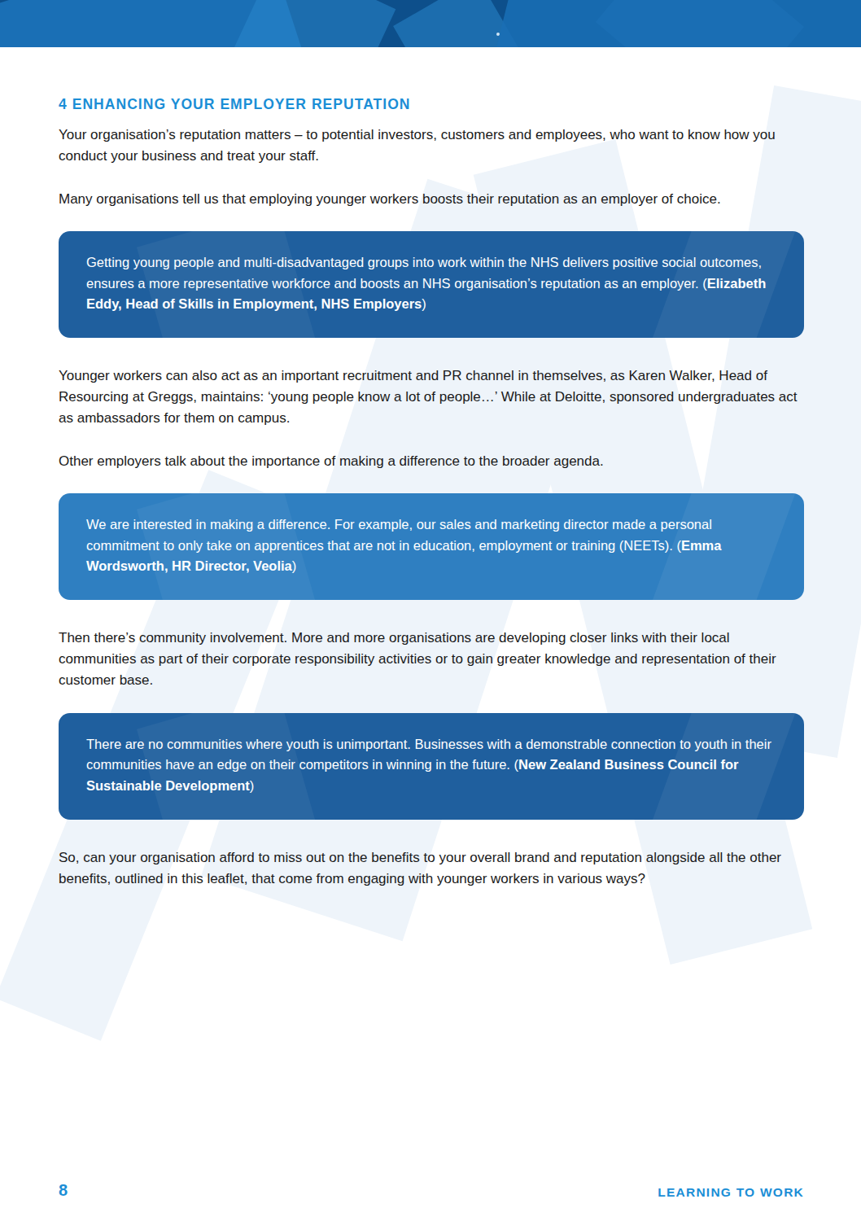4 Enhancing your employer reputation
Your organisation’s reputation matters – to potential investors, customers and employees, who want to know how you conduct your business and treat your staff.
Many organisations tell us that employing younger workers boosts their reputation as an employer of choice.
Getting young people and multi-disadvantaged groups into work within the NHS delivers positive social outcomes, ensures a more representative workforce and boosts an NHS organisation’s reputation as an employer. (Elizabeth Eddy, Head of Skills in Employment, NHS Employers)
Younger workers can also act as an important recruitment and PR channel in themselves, as Karen Walker, Head of Resourcing at Greggs, maintains: ‘young people know a lot of people…’ While at Deloitte, sponsored undergraduates act as ambassadors for them on campus.
Other employers talk about the importance of making a difference to the broader agenda.
We are interested in making a difference. For example, our sales and marketing director made a personal commitment to only take on apprentices that are not in education, employment or training (NEETs). (Emma Wordsworth, HR Director, Veolia)
Then there’s community involvement. More and more organisations are developing closer links with their local communities as part of their corporate responsibility activities or to gain greater knowledge and representation of their customer base.
There are no communities where youth is unimportant. Businesses with a demonstrable connection to youth in their communities have an edge on their competitors in winning in the future. (New Zealand Business Council for Sustainable Development)
So, can your organisation afford to miss out on the benefits to your overall brand and reputation alongside all the other benefits, outlined in this leaflet, that come from engaging with younger workers in various ways?
8
Learning to Work